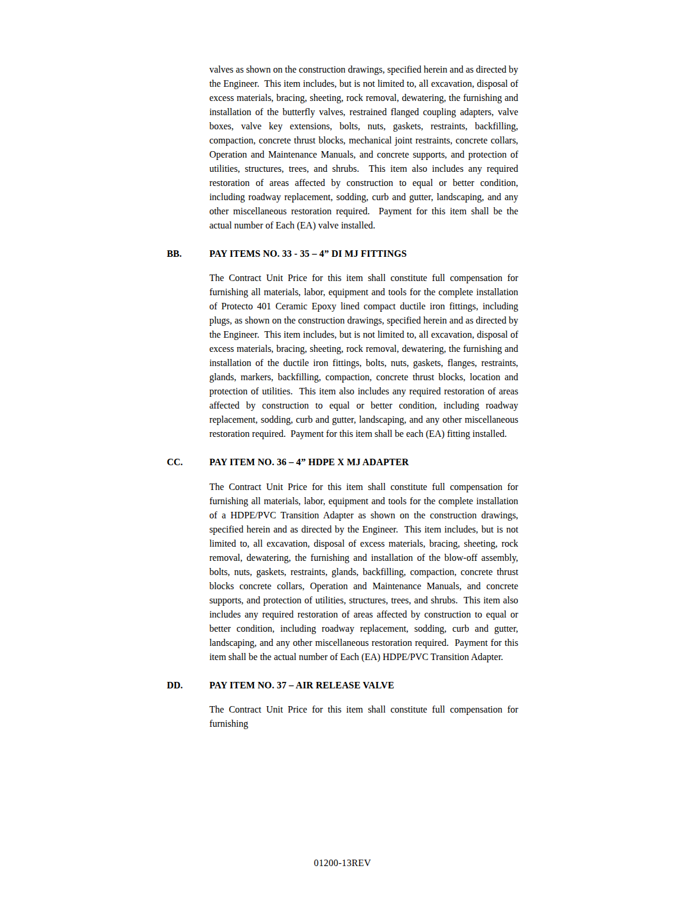valves as shown on the construction drawings, specified herein and as directed by the Engineer. This item includes, but is not limited to, all excavation, disposal of excess materials, bracing, sheeting, rock removal, dewatering, the furnishing and installation of the butterfly valves, restrained flanged coupling adapters, valve boxes, valve key extensions, bolts, nuts, gaskets, restraints, backfilling, compaction, concrete thrust blocks, mechanical joint restraints, concrete collars, Operation and Maintenance Manuals, and concrete supports, and protection of utilities, structures, trees, and shrubs. This item also includes any required restoration of areas affected by construction to equal or better condition, including roadway replacement, sodding, curb and gutter, landscaping, and any other miscellaneous restoration required. Payment for this item shall be the actual number of Each (EA) valve installed.
BB.
PAY ITEMS NO. 33 - 35 – 4” DI MJ FITTINGS
The Contract Unit Price for this item shall constitute full compensation for furnishing all materials, labor, equipment and tools for the complete installation of Protecto 401 Ceramic Epoxy lined compact ductile iron fittings, including plugs, as shown on the construction drawings, specified herein and as directed by the Engineer. This item includes, but is not limited to, all excavation, disposal of excess materials, bracing, sheeting, rock removal, dewatering, the furnishing and installation of the ductile iron fittings, bolts, nuts, gaskets, flanges, restraints, glands, markers, backfilling, compaction, concrete thrust blocks, location and protection of utilities. This item also includes any required restoration of areas affected by construction to equal or better condition, including roadway replacement, sodding, curb and gutter, landscaping, and any other miscellaneous restoration required. Payment for this item shall be each (EA) fitting installed.
CC.
PAY ITEM NO. 36 – 4” HDPE X MJ ADAPTER
The Contract Unit Price for this item shall constitute full compensation for furnishing all materials, labor, equipment and tools for the complete installation of a HDPE/PVC Transition Adapter as shown on the construction drawings, specified herein and as directed by the Engineer. This item includes, but is not limited to, all excavation, disposal of excess materials, bracing, sheeting, rock removal, dewatering, the furnishing and installation of the blow-off assembly, bolts, nuts, gaskets, restraints, glands, backfilling, compaction, concrete thrust blocks concrete collars, Operation and Maintenance Manuals, and concrete supports, and protection of utilities, structures, trees, and shrubs. This item also includes any required restoration of areas affected by construction to equal or better condition, including roadway replacement, sodding, curb and gutter, landscaping, and any other miscellaneous restoration required. Payment for this item shall be the actual number of Each (EA) HDPE/PVC Transition Adapter.
DD.
PAY ITEM NO. 37 – AIR RELEASE VALVE
The Contract Unit Price for this item shall constitute full compensation for furnishing
01200-13REV